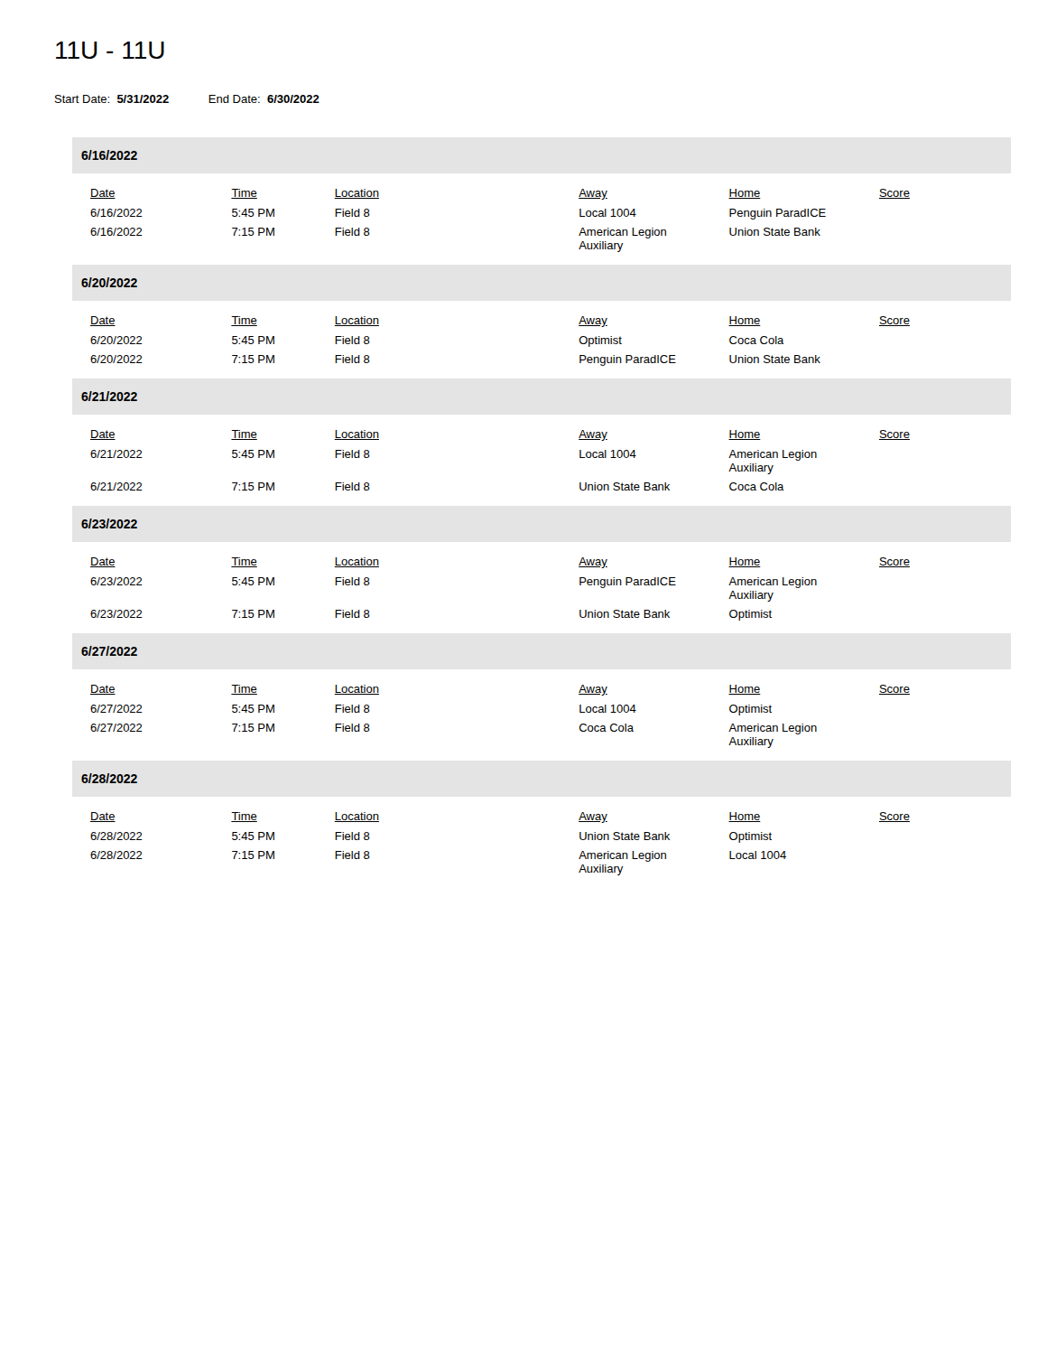11U - 11U
Start Date: 5/31/2022 End Date: 6/30/2022
| 6/16/2022 |
| Date | Time | Location | Away | Home | Score |
| 6/16/2022 | 5:45 PM | Field 8 | Local 1004 | Penguin ParadICE | |
| 6/16/2022 | 7:15 PM | Field 8 | American Legion Auxiliary | Union State Bank | |
| 6/20/2022 |
| Date | Time | Location | Away | Home | Score |
| 6/20/2022 | 5:45 PM | Field 8 | Optimist | Coca Cola | |
| 6/20/2022 | 7:15 PM | Field 8 | Penguin ParadICE | Union State Bank | |
| 6/21/2022 |
| Date | Time | Location | Away | Home | Score |
| 6/21/2022 | 5:45 PM | Field 8 | Local 1004 | American Legion Auxiliary | |
| 6/21/2022 | 7:15 PM | Field 8 | Union State Bank | Coca Cola | |
| 6/23/2022 |
| Date | Time | Location | Away | Home | Score |
| 6/23/2022 | 5:45 PM | Field 8 | Penguin ParadICE | American Legion Auxiliary | |
| 6/23/2022 | 7:15 PM | Field 8 | Union State Bank | Optimist | |
| 6/27/2022 |
| Date | Time | Location | Away | Home | Score |
| 6/27/2022 | 5:45 PM | Field 8 | Local 1004 | Optimist | |
| 6/27/2022 | 7:15 PM | Field 8 | Coca Cola | American Legion Auxiliary | |
| 6/28/2022 |
| Date | Time | Location | Away | Home | Score |
| 6/28/2022 | 5:45 PM | Field 8 | Union State Bank | Optimist | |
| 6/28/2022 | 7:15 PM | Field 8 | American Legion Auxiliary | Local 1004 | |